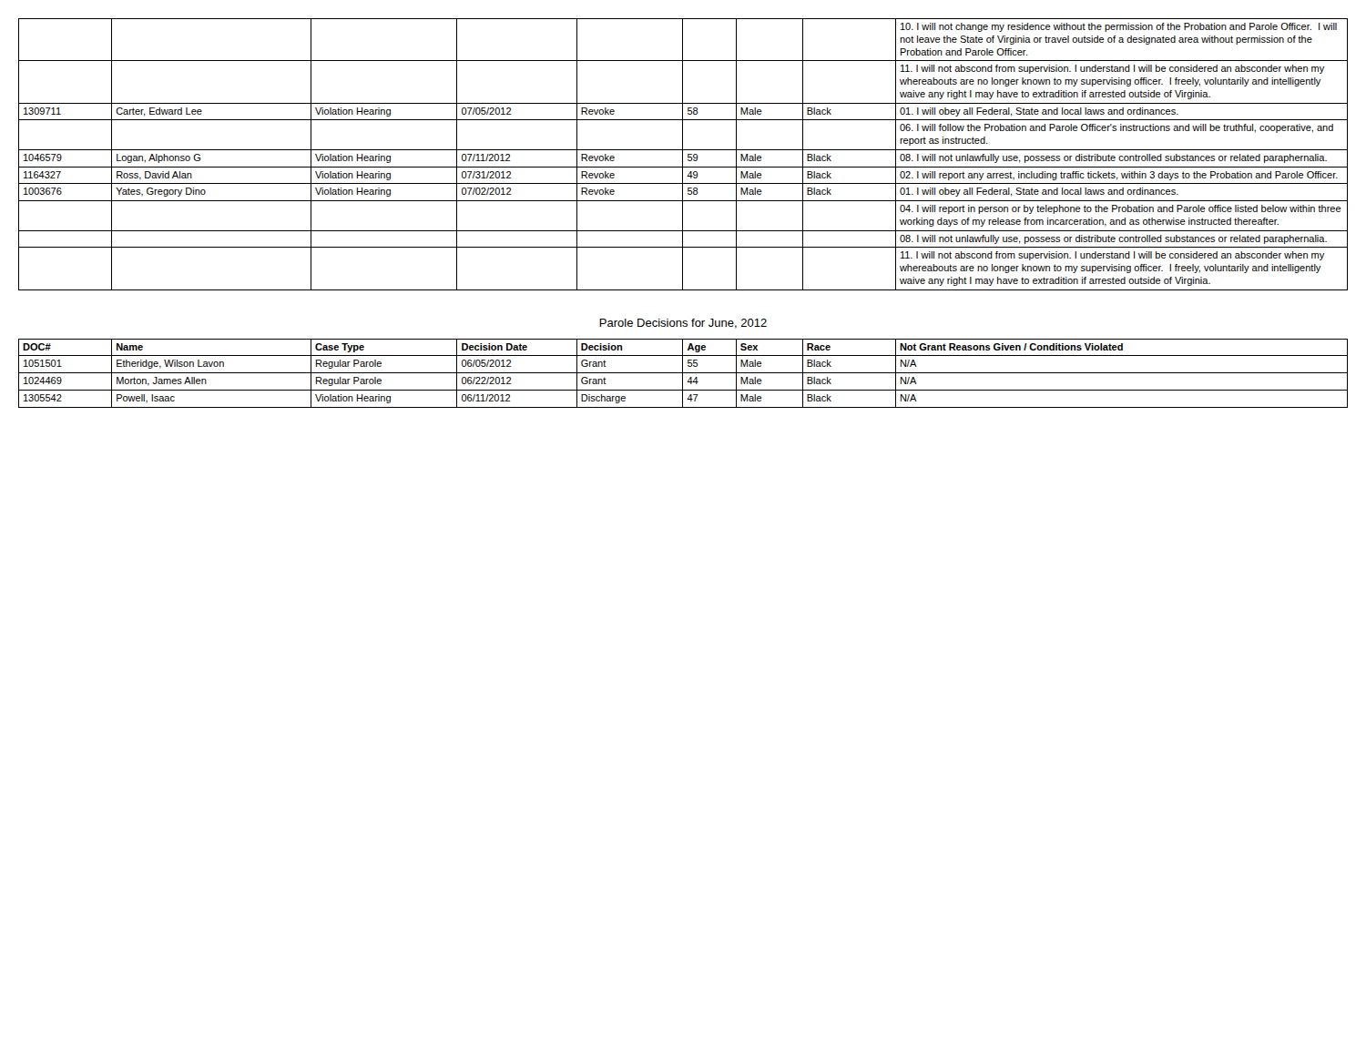| | | | | | | | | 10. I will not change my residence without the permission of the Probation and Parole Officer. I will not leave the State of Virginia or travel outside of a designated area without permission of the Probation and Parole Officer. |
| | | | | | | | | 11. I will not abscond from supervision. I understand I will be considered an absconder when my whereabouts are no longer known to my supervising officer. I freely, voluntarily and intelligently waive any right I may have to extradition if arrested outside of Virginia. |
| 1309711 | Carter, Edward Lee | Violation Hearing | 07/05/2012 | Revoke | 58 | Male | Black | 01. I will obey all Federal, State and local laws and ordinances. |
| | | | | | | | | 06. I will follow the Probation and Parole Officer's instructions and will be truthful, cooperative, and report as instructed. |
| 1046579 | Logan, Alphonso G | Violation Hearing | 07/11/2012 | Revoke | 59 | Male | Black | 08. I will not unlawfully use, possess or distribute controlled substances or related paraphernalia. |
| 1164327 | Ross, David Alan | Violation Hearing | 07/31/2012 | Revoke | 49 | Male | Black | 02. I will report any arrest, including traffic tickets, within 3 days to the Probation and Parole Officer. |
| 1003676 | Yates, Gregory Dino | Violation Hearing | 07/02/2012 | Revoke | 58 | Male | Black | 01. I will obey all Federal, State and local laws and ordinances. |
| | | | | | | | | 04. I will report in person or by telephone to the Probation and Parole office listed below within three working days of my release from incarceration, and as otherwise instructed thereafter. |
| | | | | | | | | 08. I will not unlawfully use, possess or distribute controlled substances or related paraphernalia. |
| | | | | | | | | 11. I will not abscond from supervision. I understand I will be considered an absconder when my whereabouts are no longer known to my supervising officer. I freely, voluntarily and intelligently waive any right I may have to extradition if arrested outside of Virginia. |
Parole Decisions for June, 2012
| DOC# | Name | Case Type | Decision Date | Decision | Age | Sex | Race | Not Grant Reasons Given / Conditions Violated |
| --- | --- | --- | --- | --- | --- | --- | --- | --- |
| 1051501 | Etheridge, Wilson Lavon | Regular Parole | 06/05/2012 | Grant | 55 | Male | Black | N/A |
| 1024469 | Morton, James Allen | Regular Parole | 06/22/2012 | Grant | 44 | Male | Black | N/A |
| 1305542 | Powell, Isaac | Violation Hearing | 06/11/2012 | Discharge | 47 | Male | Black | N/A |